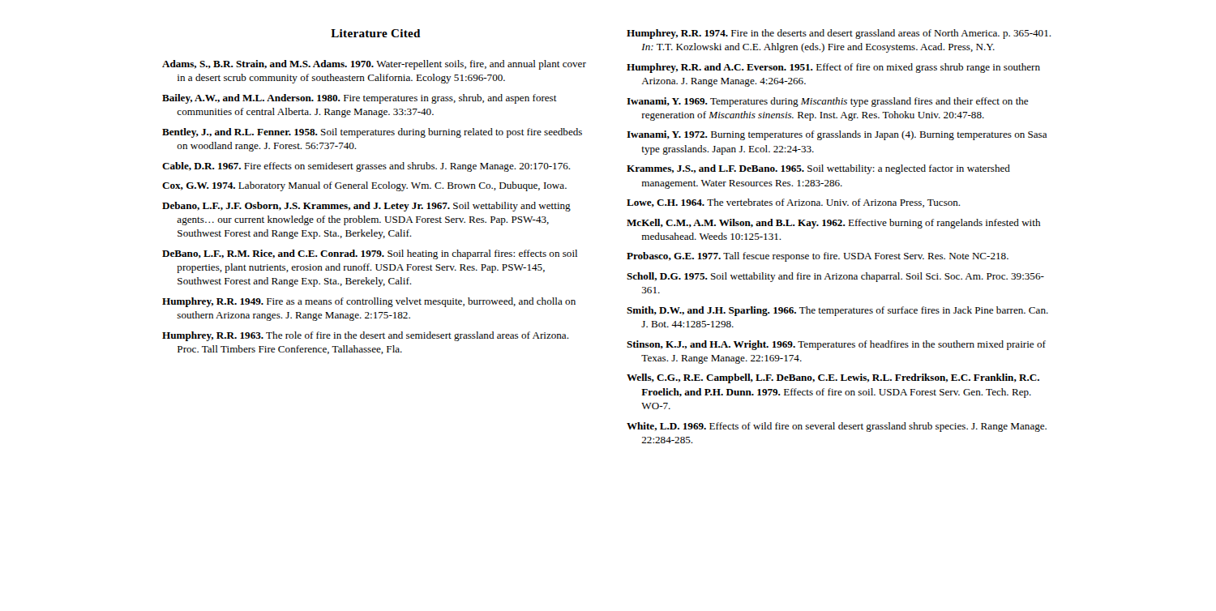Literature Cited
Adams, S., B.R. Strain, and M.S. Adams. 1970. Water-repellent soils, fire, and annual plant cover in a desert scrub community of southeastern California. Ecology 51:696-700.
Bailey, A.W., and M.L. Anderson. 1980. Fire temperatures in grass, shrub, and aspen forest communities of central Alberta. J. Range Manage. 33:37-40.
Bentley, J., and R.L. Fenner. 1958. Soil temperatures during burning related to post fire seedbeds on woodland range. J. Forest. 56:737-740.
Cable, D.R. 1967. Fire effects on semidesert grasses and shrubs. J. Range Manage. 20:170-176.
Cox, G.W. 1974. Laboratory Manual of General Ecology. Wm. C. Brown Co., Dubuque, Iowa.
Debano, L.F., J.F. Osborn, J.S. Krammes, and J. Letey Jr. 1967. Soil wettability and wetting agents… our current knowledge of the problem. USDA Forest Serv. Res. Pap. PSW-43, Southwest Forest and Range Exp. Sta., Berkeley, Calif.
DeBano, L.F., R.M. Rice, and C.E. Conrad. 1979. Soil heating in chaparral fires: effects on soil properties, plant nutrients, erosion and runoff. USDA Forest Serv. Res. Pap. PSW-145, Southwest Forest and Range Exp. Sta., Berekely, Calif.
Humphrey, R.R. 1949. Fire as a means of controlling velvet mesquite, burroweed, and cholla on southern Arizona ranges. J. Range Manage. 2:175-182.
Humphrey, R.R. 1963. The role of fire in the desert and semidesert grassland areas of Arizona. Proc. Tall Timbers Fire Conference, Tallahassee, Fla.
Humphrey, R.R. 1974. Fire in the deserts and desert grassland areas of North America. p. 365-401. In: T.T. Kozlowski and C.E. Ahlgren (eds.) Fire and Ecosystems. Acad. Press, N.Y.
Humphrey, R.R. and A.C. Everson. 1951. Effect of fire on mixed grass shrub range in southern Arizona. J. Range Manage. 4:264-266.
Iwanami, Y. 1969. Temperatures during Miscanthis type grassland fires and their effect on the regeneration of Miscanthis sinensis. Rep. Inst. Agr. Res. Tohoku Univ. 20:47-88.
Iwanami, Y. 1972. Burning temperatures of grasslands in Japan (4). Burning temperatures on Sasa type grasslands. Japan J. Ecol. 22:24-33.
Krammes, J.S., and L.F. DeBano. 1965. Soil wettability: a neglected factor in watershed management. Water Resources Res. 1:283-286.
Lowe, C.H. 1964. The vertebrates of Arizona. Univ. of Arizona Press, Tucson.
McKell, C.M., A.M. Wilson, and B.L. Kay. 1962. Effective burning of rangelands infested with medusahead. Weeds 10:125-131.
Probasco, G.E. 1977. Tall fescue response to fire. USDA Forest Serv. Res. Note NC-218.
Scholl, D.G. 1975. Soil wettability and fire in Arizona chaparral. Soil Sci. Soc. Am. Proc. 39:356-361.
Smith, D.W., and J.H. Sparling. 1966. The temperatures of surface fires in Jack Pine barren. Can. J. Bot. 44:1285-1298.
Stinson, K.J., and H.A. Wright. 1969. Temperatures of headfires in the southern mixed prairie of Texas. J. Range Manage. 22:169-174.
Wells, C.G., R.E. Campbell, L.F. DeBano, C.E. Lewis, R.L. Fredrikson, E.C. Franklin, R.C. Froelich, and P.H. Dunn. 1979. Effects of fire on soil. USDA Forest Serv. Gen. Tech. Rep. WO-7.
White, L.D. 1969. Effects of wild fire on several desert grassland shrub species. J. Range Manage. 22:284-285.